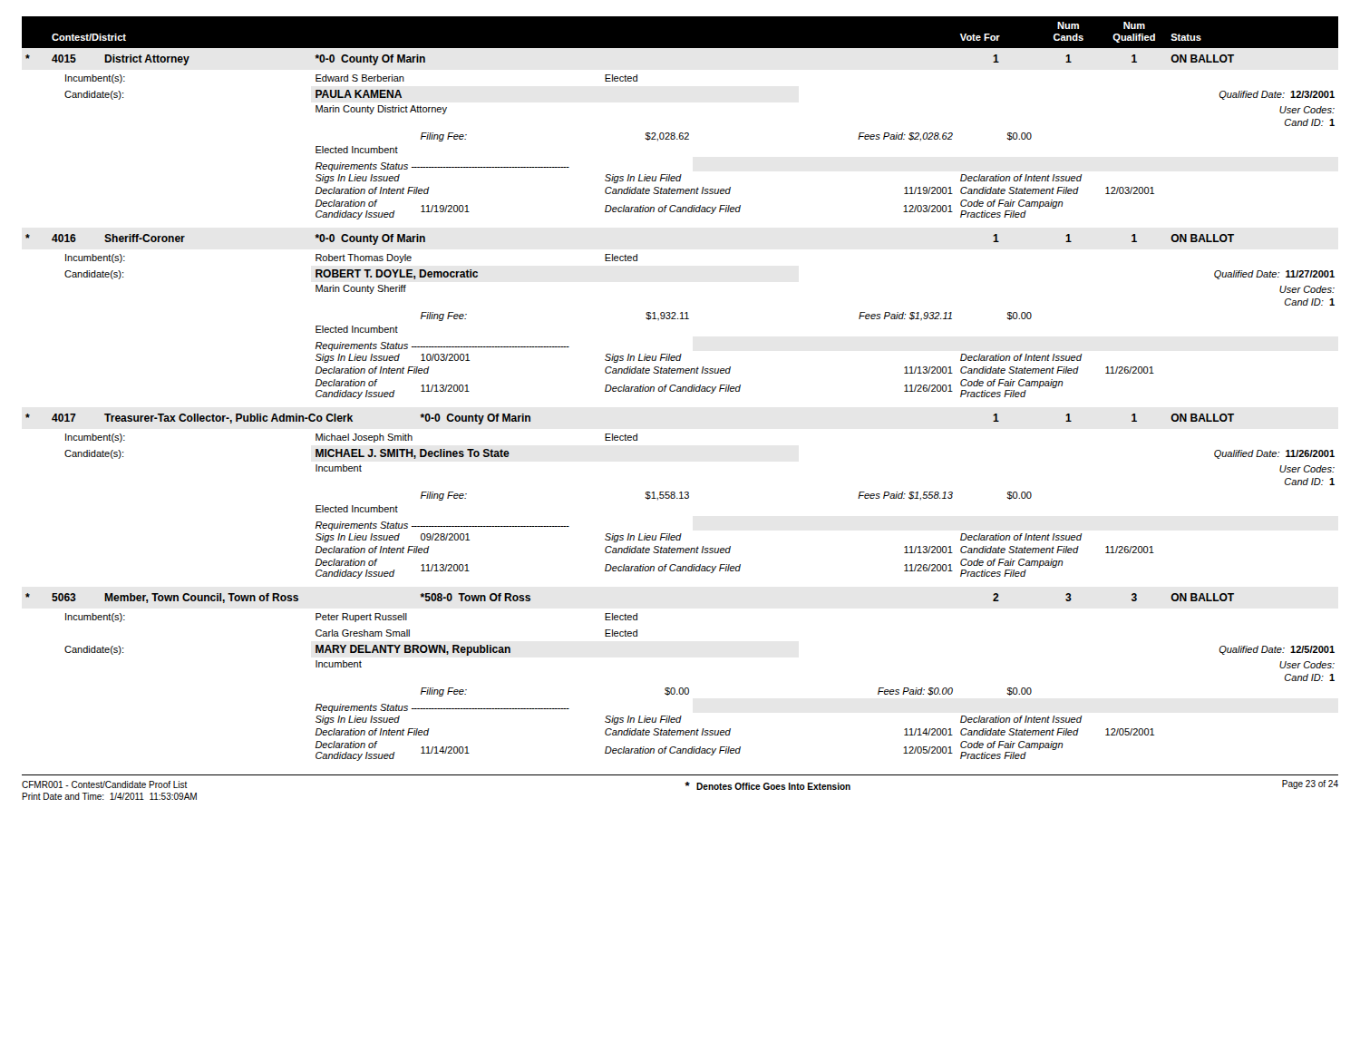| | Contest/District | | Vote For | Num Cands | Num Qualified | Status |
| * | 4015 | District Attorney | *0-0 County Of Marin | | 1 | 1 | 1 | ON BALLOT |
| | Incumbent(s): | Edward S Berberian | Elected |
| | Candidate(s): | PAULA KAMENA | | Qualified Date: 12/3/2001 |
| | Marin County District Attorney | | User Codes: |
| | Cand ID: 1 |
| | Filing Fee: | $2,028.62 | | Fees Paid: $2,028.62 | $0.00 | |
| | Elected Incumbent |
| | Requirements Status ------------------------------------------------------- | |
| | Sigs In Lieu Issued | Sigs In Lieu Filed | | Declaration of Intent Issued | |
| | Declaration of Intent Filed | Candidate Statement Issued | 11/19/2001 | Candidate Statement Filed | 12/03/2001 |
| | Declaration of Candidacy Issued | 11/19/2001 | Declaration of Candidacy Filed | 12/03/2001 | Code of Fair Campaign Practices Filed | |
| * | 4016 | Sheriff-Coroner | *0-0 County Of Marin | | 1 | 1 | 1 | ON BALLOT |
| | Incumbent(s): | Robert Thomas Doyle | Elected |
| | Candidate(s): | ROBERT T. DOYLE, Democratic | | Qualified Date: 11/27/2001 |
| | Marin County Sheriff | | User Codes: |
| | Cand ID: 1 |
| | Filing Fee: | $1,932.11 | | Fees Paid: $1,932.11 | $0.00 | |
| | Elected Incumbent |
| | Requirements Status ------------------------------------------------------- | |
| | Sigs In Lieu Issued | 10/03/2001 | Sigs In Lieu Filed | | Declaration of Intent Issued | |
| | Declaration of Intent Filed | Candidate Statement Issued | 11/13/2001 | Candidate Statement Filed | 11/26/2001 |
| | Declaration of Candidacy Issued | 11/13/2001 | Declaration of Candidacy Filed | 11/26/2001 | Code of Fair Campaign Practices Filed | |
| * | 4017 | Treasurer-Tax Collector-, Public Admin-Co Clerk | *0-0 County Of Marin | | 1 | 1 | 1 | ON BALLOT |
| | Incumbent(s): | Michael Joseph Smith | Elected |
| | Candidate(s): | MICHAEL J. SMITH, Declines To State | | Qualified Date: 11/26/2001 |
| | Incumbent | | User Codes: |
| | Cand ID: 1 |
| | Filing Fee: | $1,558.13 | | Fees Paid: $1,558.13 | $0.00 | |
| | Elected Incumbent |
| | Requirements Status ------------------------------------------------------- | |
| | Sigs In Lieu Issued | 09/28/2001 | Sigs In Lieu Filed | | Declaration of Intent Issued | |
| | Declaration of Intent Filed | Candidate Statement Issued | 11/13/2001 | Candidate Statement Filed | 11/26/2001 |
| | Declaration of Candidacy Issued | 11/13/2001 | Declaration of Candidacy Filed | 11/26/2001 | Code of Fair Campaign Practices Filed | |
| * | 5063 | Member, Town Council, Town of Ross | *508-0 Town Of Ross | | 2 | 3 | 3 | ON BALLOT |
| | Incumbent(s): | Peter Rupert Russell | Elected |
| | Carla Gresham Small | Elected |
| | Candidate(s): | MARY DELANTY BROWN, Republican | | Qualified Date: 12/5/2001 |
| | Incumbent | | User Codes: |
| | Cand ID: 1 |
| | Filing Fee: | $0.00 | | Fees Paid: $0.00 | $0.00 | |
| | Requirements Status ------------------------------------------------------- | |
| | Sigs In Lieu Issued | Sigs In Lieu Filed | | Declaration of Intent Issued | |
| | Declaration of Intent Filed | Candidate Statement Issued | 11/14/2001 | Candidate Statement Filed | 12/05/2001 |
| | Declaration of Candidacy Issued | 11/14/2001 | Declaration of Candidacy Filed | 12/05/2001 | Code of Fair Campaign Practices Filed | |
CFMR001 - Contest/Candidate Proof List
Print Date and Time: 1/4/2011 11:53:09AM
* Denotes Office Goes Into Extension
Page 23 of 24